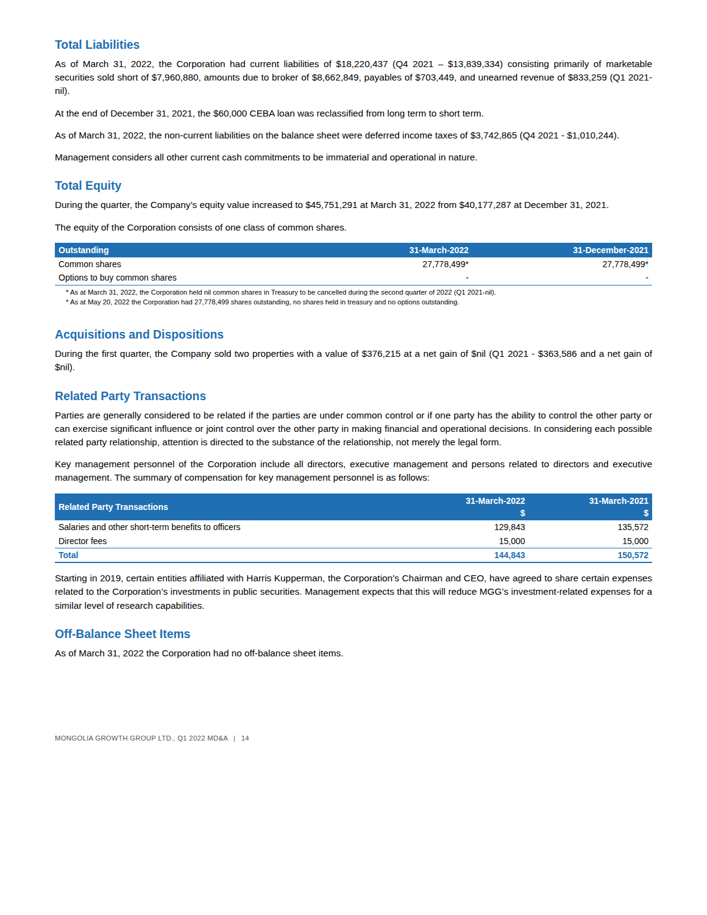Total Liabilities
As of March 31, 2022, the Corporation had current liabilities of $18,220,437 (Q4 2021 – $13,839,334) consisting primarily of marketable securities sold short of $7,960,880, amounts due to broker of $8,662,849, payables of $703,449, and unearned revenue of $833,259 (Q1 2021-nil).
At the end of December 31, 2021, the $60,000 CEBA loan was reclassified from long term to short term.
As of March 31, 2022, the non-current liabilities on the balance sheet were deferred income taxes of $3,742,865 (Q4 2021 - $1,010,244).
Management considers all other current cash commitments to be immaterial and operational in nature.
Total Equity
During the quarter, the Company’s equity value increased to $45,751,291 at March 31, 2022 from $40,177,287 at December 31, 2021.
The equity of the Corporation consists of one class of common shares.
| Outstanding | 31-March-2022 | 31-December-2021 |
| --- | --- | --- |
| Common shares | 27,778,499* | 27,778,499* |
| Options to buy common shares | - | - |
* As at March 31, 2022, the Corporation held nil common shares in Treasury to be cancelled during the second quarter of 2022 (Q1 2021-nil).
* As at May 20, 2022 the Corporation had 27,778,499 shares outstanding, no shares held in treasury and no options outstanding.
Acquisitions and Dispositions
During the first quarter, the Company sold two properties with a value of $376,215 at a net gain of $nil (Q1 2021 - $363,586 and a net gain of $nil).
Related Party Transactions
Parties are generally considered to be related if the parties are under common control or if one party has the ability to control the other party or can exercise significant influence or joint control over the other party in making financial and operational decisions. In considering each possible related party relationship, attention is directed to the substance of the relationship, not merely the legal form.
Key management personnel of the Corporation include all directors, executive management and persons related to directors and executive management. The summary of compensation for key management personnel is as follows:
| Related Party Transactions | 31-March-2022 $ | 31-March-2021 $ |
| --- | --- | --- |
| Salaries and other short-term benefits to officers | 129,843 | 135,572 |
| Director fees | 15,000 | 15,000 |
| Total | 144,843 | 150,572 |
Starting in 2019, certain entities affiliated with Harris Kupperman, the Corporation’s Chairman and CEO, have agreed to share certain expenses related to the Corporation’s investments in public securities. Management expects that this will reduce MGG’s investment-related expenses for a similar level of research capabilities.
Off-Balance Sheet Items
As of March 31, 2022 the Corporation had no off-balance sheet items.
MONGOLIA GROWTH GROUP LTD., Q1 2022 MD&A | 14